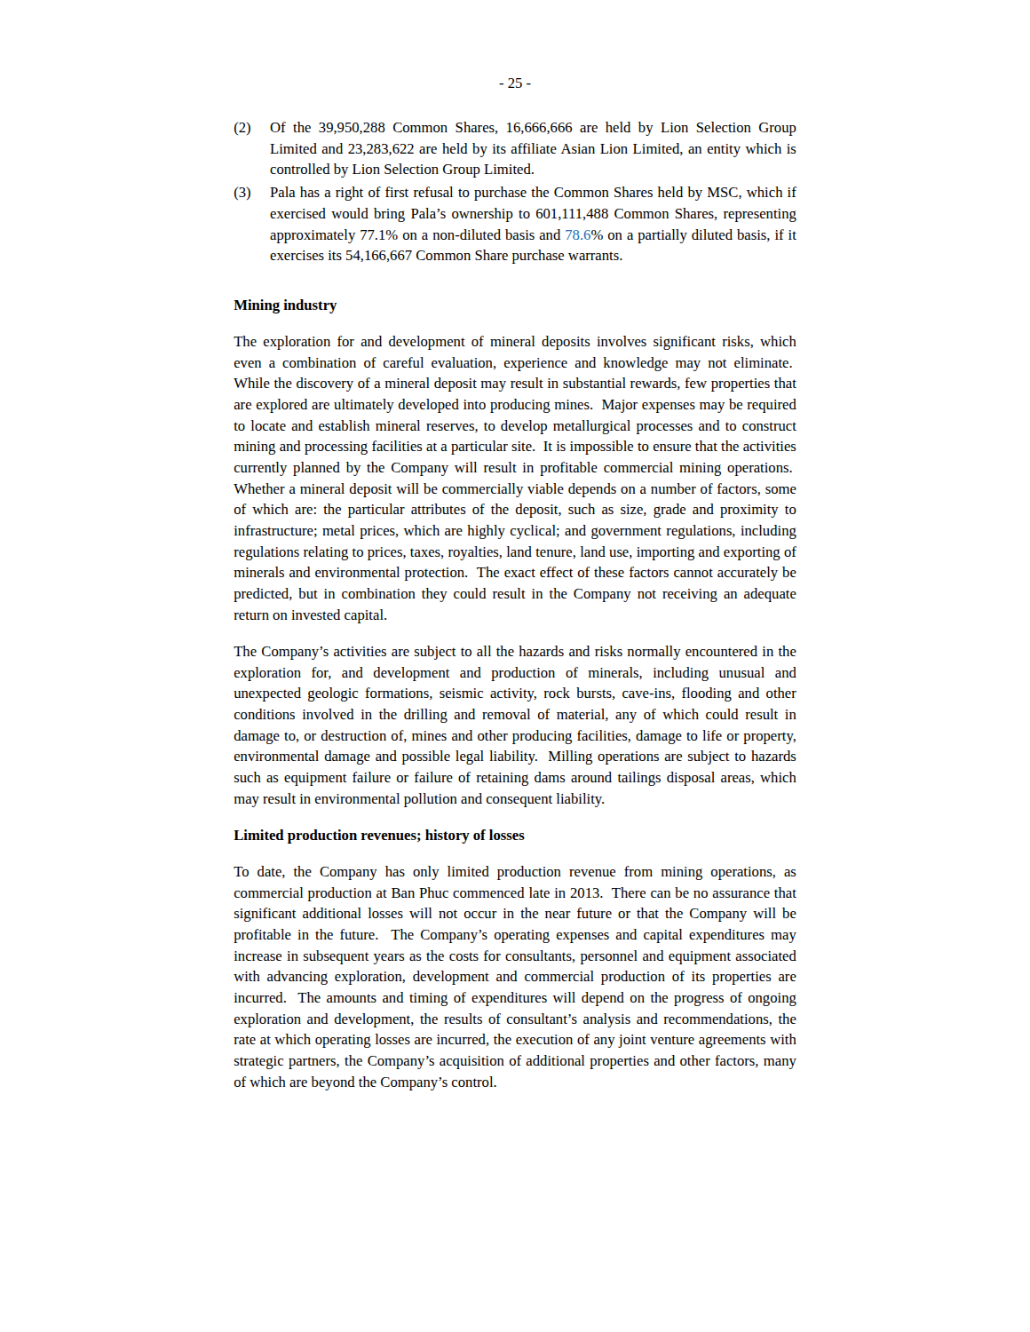- 25 -
(2) Of the 39,950,288 Common Shares, 16,666,666 are held by Lion Selection Group Limited and 23,283,622 are held by its affiliate Asian Lion Limited, an entity which is controlled by Lion Selection Group Limited.
(3) Pala has a right of first refusal to purchase the Common Shares held by MSC, which if exercised would bring Pala’s ownership to 601,111,488 Common Shares, representing approximately 77.1% on a non-diluted basis and 78.6% on a partially diluted basis, if it exercises its 54,166,667 Common Share purchase warrants.
Mining industry
The exploration for and development of mineral deposits involves significant risks, which even a combination of careful evaluation, experience and knowledge may not eliminate. While the discovery of a mineral deposit may result in substantial rewards, few properties that are explored are ultimately developed into producing mines. Major expenses may be required to locate and establish mineral reserves, to develop metallurgical processes and to construct mining and processing facilities at a particular site. It is impossible to ensure that the activities currently planned by the Company will result in profitable commercial mining operations. Whether a mineral deposit will be commercially viable depends on a number of factors, some of which are: the particular attributes of the deposit, such as size, grade and proximity to infrastructure; metal prices, which are highly cyclical; and government regulations, including regulations relating to prices, taxes, royalties, land tenure, land use, importing and exporting of minerals and environmental protection. The exact effect of these factors cannot accurately be predicted, but in combination they could result in the Company not receiving an adequate return on invested capital.
The Company’s activities are subject to all the hazards and risks normally encountered in the exploration for, and development and production of minerals, including unusual and unexpected geologic formations, seismic activity, rock bursts, cave-ins, flooding and other conditions involved in the drilling and removal of material, any of which could result in damage to, or destruction of, mines and other producing facilities, damage to life or property, environmental damage and possible legal liability. Milling operations are subject to hazards such as equipment failure or failure of retaining dams around tailings disposal areas, which may result in environmental pollution and consequent liability.
Limited production revenues; history of losses
To date, the Company has only limited production revenue from mining operations, as commercial production at Ban Phuc commenced late in 2013. There can be no assurance that significant additional losses will not occur in the near future or that the Company will be profitable in the future. The Company’s operating expenses and capital expenditures may increase in subsequent years as the costs for consultants, personnel and equipment associated with advancing exploration, development and commercial production of its properties are incurred. The amounts and timing of expenditures will depend on the progress of ongoing exploration and development, the results of consultant’s analysis and recommendations, the rate at which operating losses are incurred, the execution of any joint venture agreements with strategic partners, the Company’s acquisition of additional properties and other factors, many of which are beyond the Company’s control.